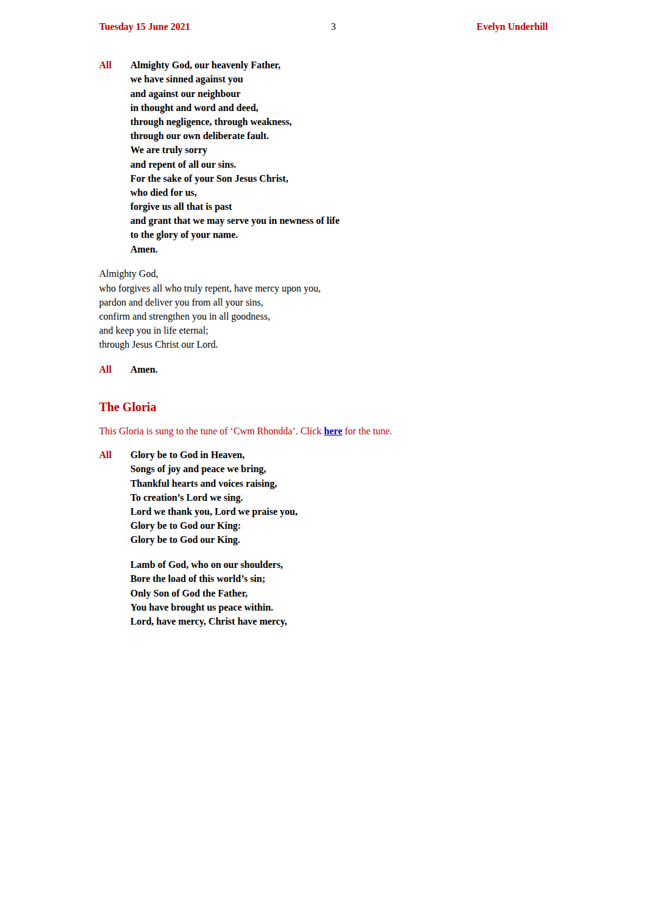Tuesday 15 June 2021
3
Evelyn Underhill
All
Almighty God, our heavenly Father,
we have sinned against you
and against our neighbour
in thought and word and deed,
through negligence, through weakness,
through our own deliberate fault.
We are truly sorry
and repent of all our sins.
For the sake of your Son Jesus Christ,
who died for us,
forgive us all that is past
and grant that we may serve you in newness of life
to the glory of your name.
Amen.
Almighty God,
who forgives all who truly repent, have mercy upon you,
pardon and deliver you from all your sins,
confirm and strengthen you in all goodness,
and keep you in life eternal;
through Jesus Christ our Lord.
All
Amen.
The Gloria
This Gloria is sung to the tune of ‘Cwm Rhondda’. Click here for the tune.
All
Glory be to God in Heaven,
Songs of joy and peace we bring,
Thankful hearts and voices raising,
To creation’s Lord we sing.
Lord we thank you, Lord we praise you,
Glory be to God our King:
Glory be to God our King.
Lamb of God, who on our shoulders,
Bore the load of this world’s sin;
Only Son of God the Father,
You have brought us peace within.
Lord, have mercy, Christ have mercy,